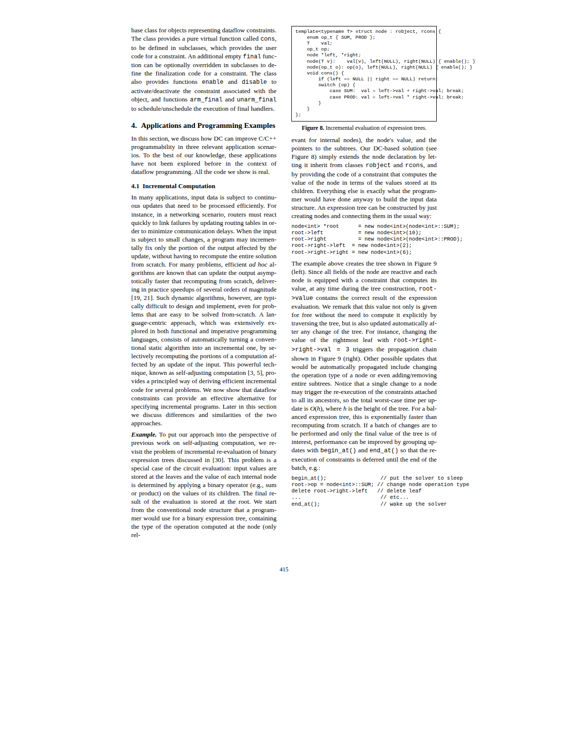base class for objects representing dataflow constraints. The class provides a pure virtual function called cons, to be defined in subclasses, which provides the user code for a constraint. An additional empty final function can be optionally overridden in subclasses to define the finalization code for a constraint. The class also provides functions enable and disable to activate/deactivate the constraint associated with the object, and functions arm_final and unarm_final to schedule/unschedule the execution of final handlers.
4. Applications and Programming Examples
In this section, we discuss how DC can improve C/C++ programmability in three relevant application scenarios. To the best of our knowledge, these applications have not been explored before in the context of dataflow programming. All the code we show is real.
4.1 Incremental Computation
In many applications, input data is subject to continuous updates that need to be processed efficiently. For instance, in a networking scenario, routers must react quickly to link failures by updating routing tables in order to minimize communication delays. When the input is subject to small changes, a program may incrementally fix only the portion of the output affected by the update, without having to recompute the entire solution from scratch. For many problems, efficient ad hoc algorithms are known that can update the output asymptotically faster that recomputing from scratch, delivering in practice speedups of several orders of magnitude [19, 21]. Such dynamic algorithms, however, are typically difficult to design and implement, even for problems that are easy to be solved from-scratch. A language-centric approach, which was extensively explored in both functional and imperative programming languages, consists of automatically turning a conventional static algorithm into an incremental one, by selectively recomputing the portions of a computation affected by an update of the input. This powerful technique, known as self-adjusting computation [3, 5], provides a principled way of deriving efficient incremental code for several problems. We now show that dataflow constraints can provide an effective alternative for specifying incremental programs. Later in this section we discuss differences and similarities of the two approaches.
Example. To put our approach into the perspective of previous work on self-adjusting computation, we revisit the problem of incremental re-evaluation of binary expression trees discussed in [30]. This problem is a special case of the circuit evaluation: input values are stored at the leaves and the value of each internal node is determined by applying a binary operator (e.g., sum or product) on the values of its children. The final result of the evaluation is stored at the root. We start from the conventional node structure that a programmer would use for a binary expression tree, containing the type of the operation computed at the node (only rel-
template<typename T> struct node : robject, rcons {
    enum op_t { SUM, PROD };
    T    val;
    op_t op;
    node *left, *right;
    node(T v):    val(v), left(NULL), right(NULL) { enable(); }
    node(op_t o): op(o), left(NULL), right(NULL) { enable(); }
    void cons() {
        if (left == NULL || right == NULL) return;
        switch (op) {
            case SUM:  val = left->val + right->val; break;
            case PROD: val = left->val * right->val; break;
        }
    }
};
Figure 8. Incremental evaluation of expression trees.
evant for internal nodes), the node's value, and the pointers to the subtrees. Our DC-based solution (see Figure 8) simply extends the node declaration by letting it inherit from classes robject and rcons, and by providing the code of a constraint that computes the value of the node in terms of the values stored at its children. Everything else is exactly what the programmer would have done anyway to build the input data structure. An expression tree can be constructed by just creating nodes and connecting them in the usual way:
node<int> *root      = new node<int>(node<int>::SUM);
root->left           = new node<int>(10);
root->right          = new node<int>(node<int>::PROD);
root->right->left  = new node<int>(2);
root->right->right = new node<int>(6);
The example above creates the tree shown in Figure 9 (left). Since all fields of the node are reactive and each node is equipped with a constraint that computes its value, at any time during the tree construction, root->value contains the correct result of the expression evaluation. We remark that this value not only is given for free without the need to compute it explicitly by traversing the tree, but is also updated automatically after any change of the tree. For instance, changing the value of the rightmost leaf with root->right->right->val = 3 triggers the propagation chain shown in Figure 9 (right). Other possible updates that would be automatically propagated include changing the operation type of a node or even adding/removing entire subtrees. Notice that a single change to a node may trigger the re-execution of the constraints attached to all its ancestors, so the total worst-case time per update is O(h), where h is the height of the tree. For a balanced expression tree, this is exponentially faster than recomputing from scratch. If a batch of changes are to be performed and only the final value of the tree is of interest, performance can be improved by grouping updates with begin_at() and end_at() so that the re-execution of constraints is deferred until the end of the batch, e.g.:
begin_at();                 // put the solver to sleep
root->op = node<int>::SUM; // change node operation type
delete root->right->left   // delete leaf
...                         // etc...
end_at();                   // wake up the solver
415